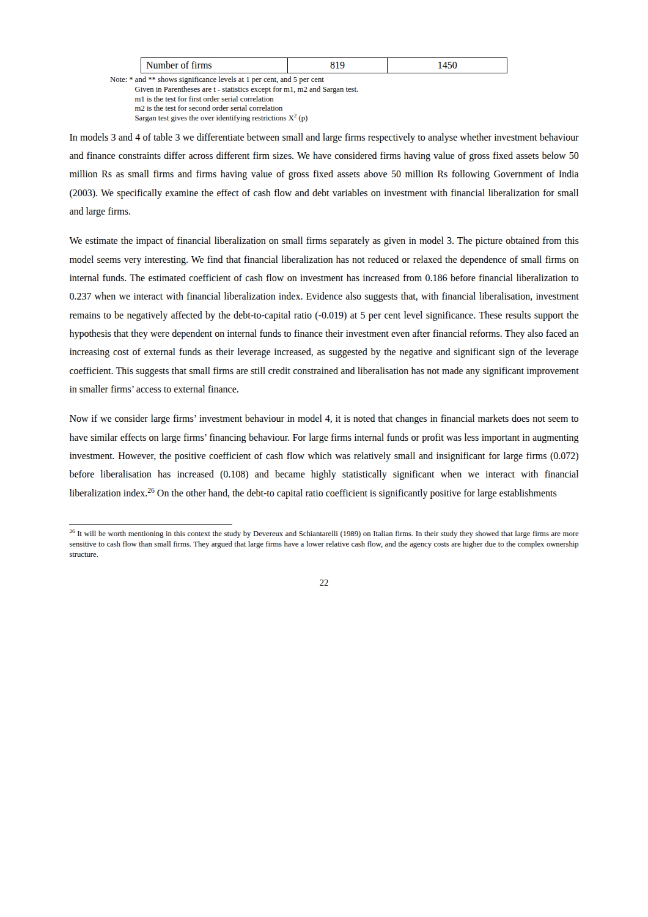| Number of firms | 819 | 1450 |
Note: * and ** shows significance levels at 1 per cent, and 5 per cent Given in Parentheses are t - statistics except for m1, m2 and Sargan test. m1 is the test for first order serial correlation m2 is the test for second order serial correlation Sargan test gives the over identifying restrictions X2 (p)
In models 3 and 4 of table 3 we differentiate between small and large firms respectively to analyse whether investment behaviour and finance constraints differ across different firm sizes. We have considered firms having value of gross fixed assets below 50 million Rs as small firms and firms having value of gross fixed assets above 50 million Rs following Government of India (2003). We specifically examine the effect of cash flow and debt variables on investment with financial liberalization for small and large firms.
We estimate the impact of financial liberalization on small firms separately as given in model 3. The picture obtained from this model seems very interesting. We find that financial liberalization has not reduced or relaxed the dependence of small firms on internal funds. The estimated coefficient of cash flow on investment has increased from 0.186 before financial liberalization to 0.237 when we interact with financial liberalization index. Evidence also suggests that, with financial liberalisation, investment remains to be negatively affected by the debt-to-capital ratio (-0.019) at 5 per cent level significance. These results support the hypothesis that they were dependent on internal funds to finance their investment even after financial reforms. They also faced an increasing cost of external funds as their leverage increased, as suggested by the negative and significant sign of the leverage coefficient. This suggests that small firms are still credit constrained and liberalisation has not made any significant improvement in smaller firms’ access to external finance.
Now if we consider large firms’ investment behaviour in model 4, it is noted that changes in financial markets does not seem to have similar effects on large firms’ financing behaviour. For large firms internal funds or profit was less important in augmenting investment. However, the positive coefficient of cash flow which was relatively small and insignificant for large firms (0.072) before liberalisation has increased (0.108) and became highly statistically significant when we interact with financial liberalization index.26 On the other hand, the debt-to capital ratio coefficient is significantly positive for large establishments
26 It will be worth mentioning in this context the study by Devereux and Schiantarelli (1989) on Italian firms. In their study they showed that large firms are more sensitive to cash flow than small firms. They argued that large firms have a lower relative cash flow, and the agency costs are higher due to the complex ownership structure.
22